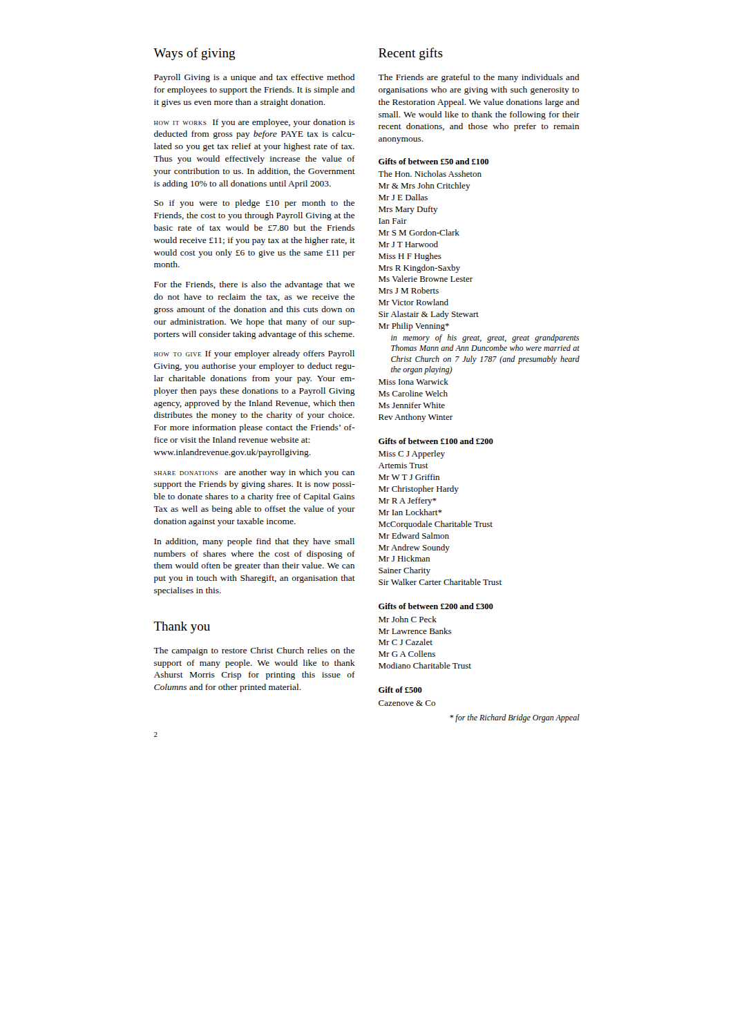Ways of giving
Payroll Giving is a unique and tax effective method for employees to support the Friends. It is simple and it gives us even more than a straight donation.
how it works If you are employee, your donation is deducted from gross pay before PAYE tax is calculated so you get tax relief at your highest rate of tax. Thus you would effectively increase the value of your contribution to us. In addition, the Government is adding 10% to all donations until April 2003.
So if you were to pledge £10 per month to the Friends, the cost to you through Payroll Giving at the basic rate of tax would be £7.80 but the Friends would receive £11; if you pay tax at the higher rate, it would cost you only £6 to give us the same £11 per month.
For the Friends, there is also the advantage that we do not have to reclaim the tax, as we receive the gross amount of the donation and this cuts down on our administration. We hope that many of our supporters will consider taking advantage of this scheme.
how to give If your employer already offers Payroll Giving, you authorise your employer to deduct regular charitable donations from your pay. Your employer then pays these donations to a Payroll Giving agency, approved by the Inland Revenue, which then distributes the money to the charity of your choice. For more information please contact the Friends’ office or visit the Inland revenue website at:
www.inlandrevenue.gov.uk/payrollgiving.
share donations are another way in which you can support the Friends by giving shares. It is now possible to donate shares to a charity free of Capital Gains Tax as well as being able to offset the value of your donation against your taxable income.
In addition, many people find that they have small numbers of shares where the cost of disposing of them would often be greater than their value. We can put you in touch with Sharegift, an organisation that specialises in this.
Thank you
The campaign to restore Christ Church relies on the support of many people. We would like to thank Ashurst Morris Crisp for printing this issue of Columns and for other printed material.
Recent gifts
The Friends are grateful to the many individuals and organisations who are giving with such generosity to the Restoration Appeal. We value donations large and small. We would like to thank the following for their recent donations, and those who prefer to remain anonymous.
Gifts of between £50 and £100
The Hon. Nicholas Assheton
Mr & Mrs John Critchley
Mr J E Dallas
Mrs Mary Dufty
Ian Fair
Mr S M Gordon-Clark
Mr J T Harwood
Miss H F Hughes
Mrs R Kingdon-Saxby
Ms Valerie Browne Lester
Mrs J M Roberts
Mr Victor Rowland
Sir Alastair & Lady Stewart
Mr Philip Venning*
in memory of his great, great, great grandparents Thomas Mann and Ann Duncombe who were married at Christ Church on 7 July 1787 (and presumably heard the organ playing)
Miss Iona Warwick
Ms Caroline Welch
Ms Jennifer White
Rev Anthony Winter
Gifts of between £100 and £200
Miss C J Apperley
Artemis Trust
Mr W T J Griffin
Mr Christopher Hardy
Mr R A Jeffery*
Mr Ian Lockhart*
McCorquodale Charitable Trust
Mr Edward Salmon
Mr Andrew Soundy
Mr J Hickman
Sainer Charity
Sir Walker Carter Charitable Trust
Gifts of between £200 and £300
Mr John C Peck
Mr Lawrence Banks
Mr C J Cazalet
Mr G A Collens
Modiano Charitable Trust
Gift of £500
Cazenove & Co
* for the Richard Bridge Organ Appeal
2